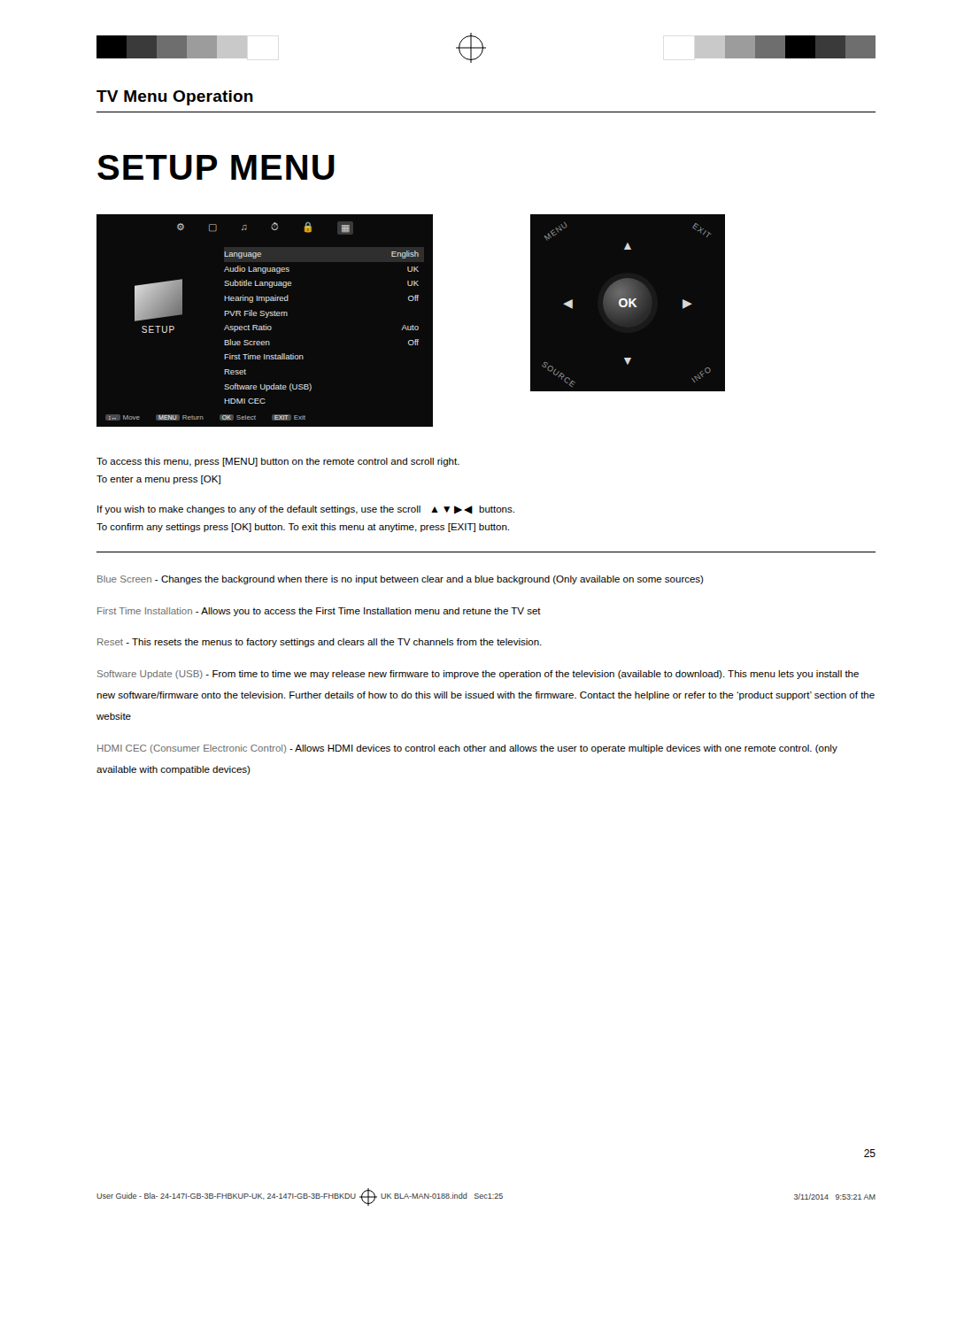TV Menu Operation
SETUP MENU
⚙ ▢ ♫ ⏱ 🔒 ▦
SETUP
Language English
Audio Languages UK
Subtitle Language UK
Hearing Impaired Off
PVR File System
Aspect Ratio Auto
Blue Screen Off
First Time Installation
Reset
Software Update (USB)
HDMI CEC
↕↔Move MENUReturn OKSelect EXITExit
MENU
EXIT
SOURCE
INFO
▲
▼
◀
▶
OK
To access this menu, press [MENU] button on the remote control and scroll right.
To enter a menu press [OK]
If you wish to make changes to any of the default settings, use the scroll ▲▼▶◀ buttons.
To confirm any settings press [OK] button. To exit this menu at anytime, press [EXIT] button.
Blue Screen - Changes the background when there is no input between clear and a blue background (Only available on some sources)
First Time Installation - Allows you to access the First Time Installation menu and retune the TV set
Reset - This resets the menus to factory settings and clears all the TV channels from the television.
Software Update (USB) - From time to time we may release new firmware to improve the operation of the television (available to download). This menu lets you install the new software/firmware onto the television. Further details of how to do this will be issued with the firmware. Contact the helpline or refer to the ‘product support’ section of the website
HDMI CEC (Consumer Electronic Control) - Allows HDMI devices to control each other and allows the user to operate multiple devices with one remote control. (only available with compatible devices)
25
User Guide - Bla- 24-147I-GB-3B-FHBKUP-UK, 24-147I-GB-3B-FHBKDU UK BLA-MAN-0188.indd Sec1:25 3/11/2014 9:53:21 AM